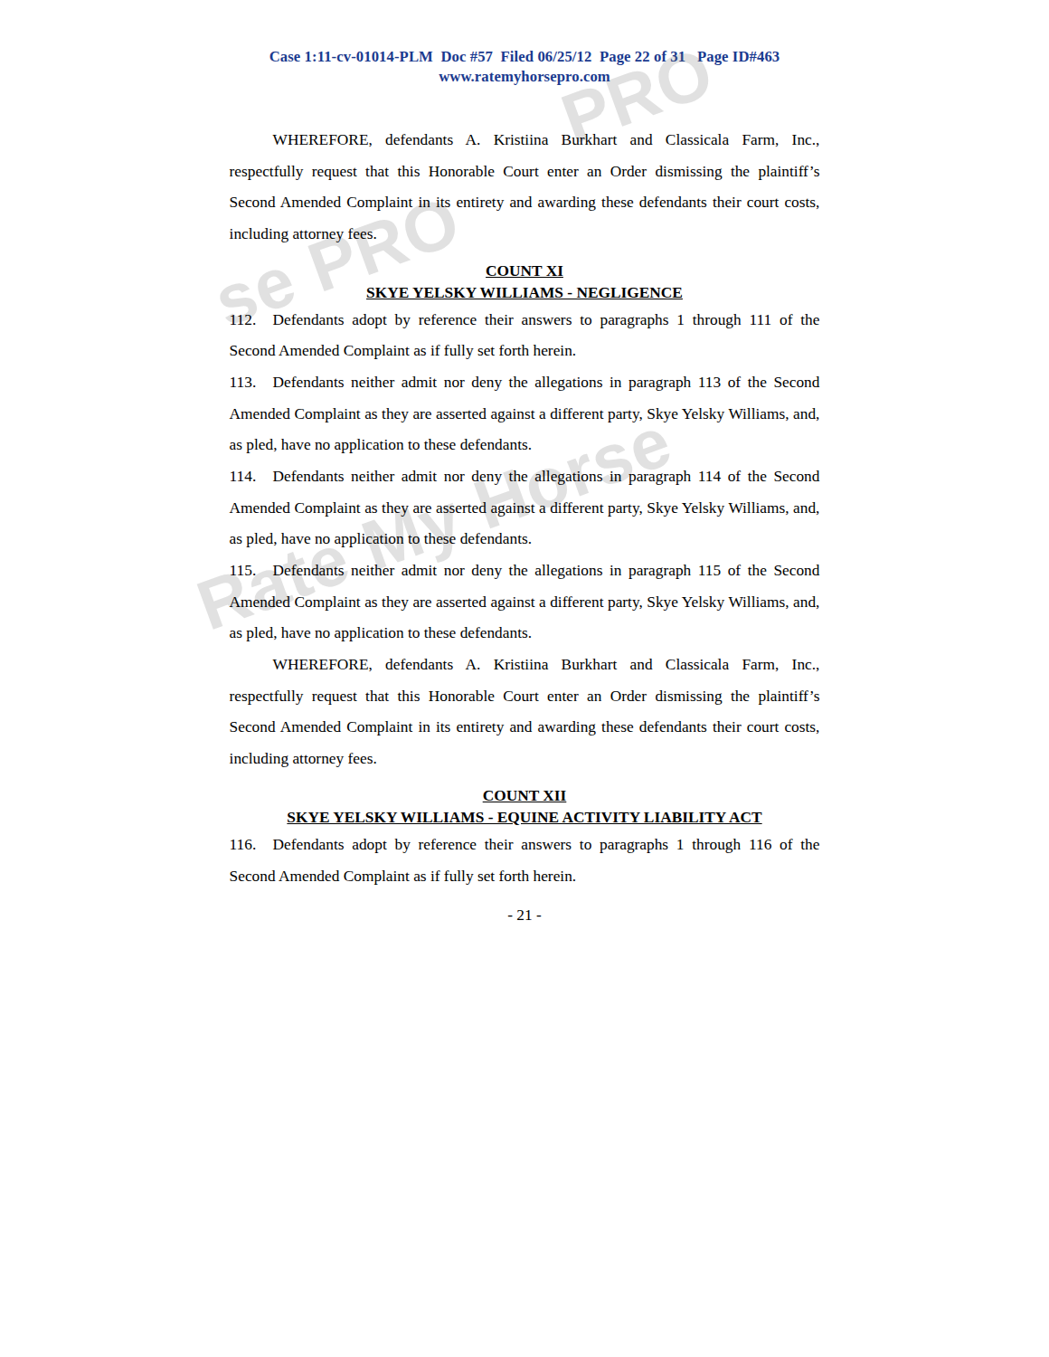PRO
se PRO
Rate My Horse
Case 1:11-cv-01014-PLM Doc #57 Filed 06/25/12 Page 22 of 31 Page ID#463 www.ratemyhorsepro.com
WHEREFORE, defendants A. Kristiina Burkhart and Classicala Farm, Inc., respectfully request that this Honorable Court enter an Order dismissing the plaintiff’s Second Amended Complaint in its entirety and awarding these defendants their court costs, including attorney fees.
COUNT XI SKYE YELSKY WILLIAMS - NEGLIGENCE
112. Defendants adopt by reference their answers to paragraphs 1 through 111 of the Second Amended Complaint as if fully set forth herein.
113. Defendants neither admit nor deny the allegations in paragraph 113 of the Second Amended Complaint as they are asserted against a different party, Skye Yelsky Williams, and, as pled, have no application to these defendants.
114. Defendants neither admit nor deny the allegations in paragraph 114 of the Second Amended Complaint as they are asserted against a different party, Skye Yelsky Williams, and, as pled, have no application to these defendants.
115. Defendants neither admit nor deny the allegations in paragraph 115 of the Second Amended Complaint as they are asserted against a different party, Skye Yelsky Williams, and, as pled, have no application to these defendants.
WHEREFORE, defendants A. Kristiina Burkhart and Classicala Farm, Inc., respectfully request that this Honorable Court enter an Order dismissing the plaintiff’s Second Amended Complaint in its entirety and awarding these defendants their court costs, including attorney fees.
COUNT XII SKYE YELSKY WILLIAMS - EQUINE ACTIVITY LIABILITY ACT
116. Defendants adopt by reference their answers to paragraphs 1 through 116 of the Second Amended Complaint as if fully set forth herein.
- 21 -